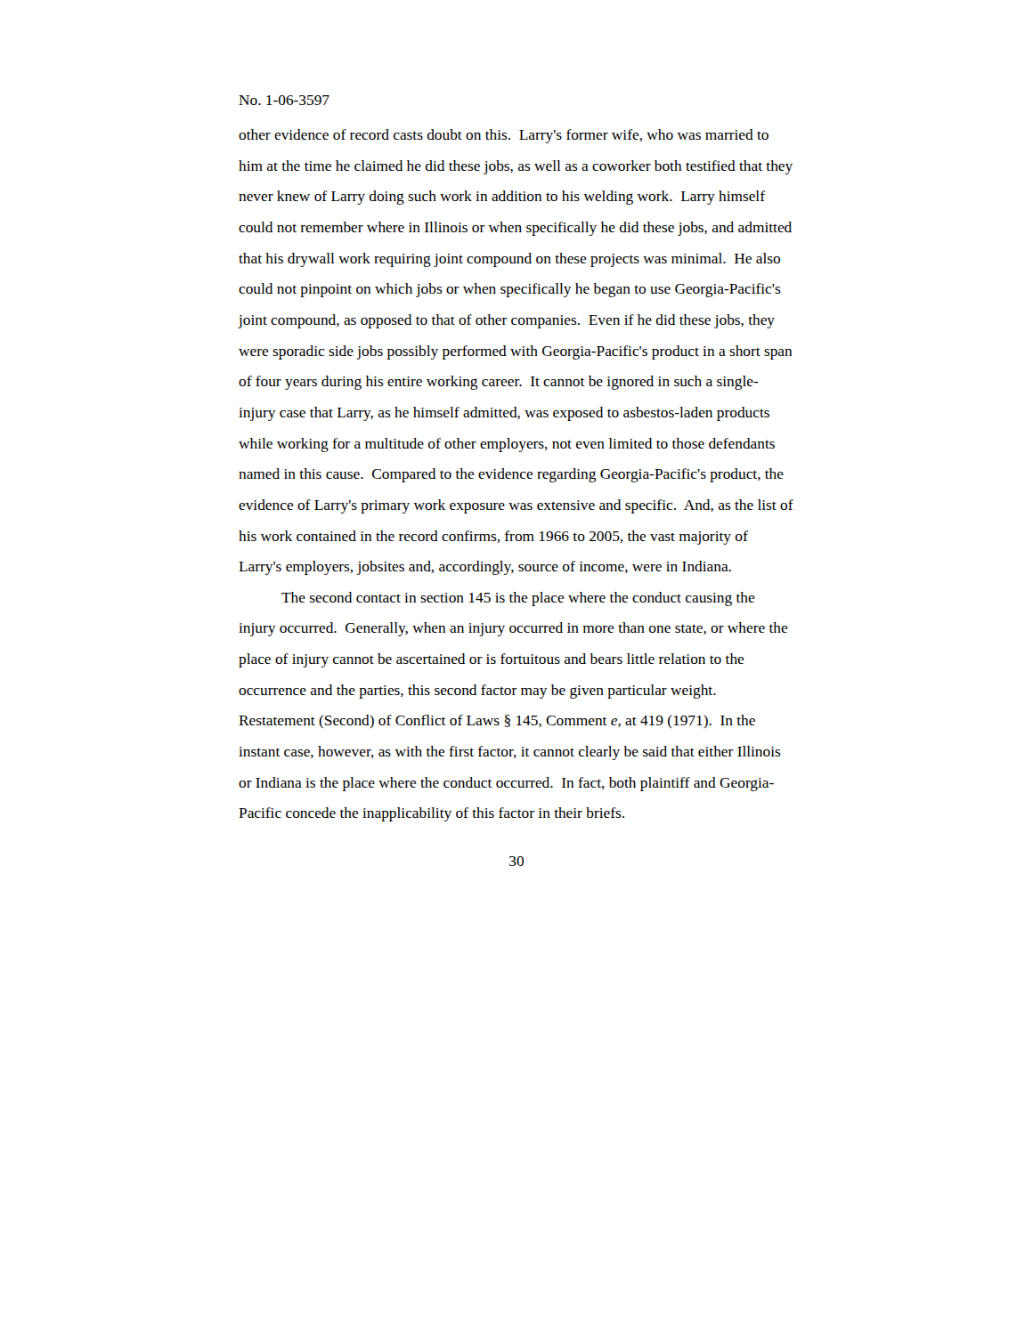No. 1-06-3597
other evidence of record casts doubt on this. Larry's former wife, who was married to him at the time he claimed he did these jobs, as well as a coworker both testified that they never knew of Larry doing such work in addition to his welding work. Larry himself could not remember where in Illinois or when specifically he did these jobs, and admitted that his drywall work requiring joint compound on these projects was minimal. He also could not pinpoint on which jobs or when specifically he began to use Georgia-Pacific's joint compound, as opposed to that of other companies. Even if he did these jobs, they were sporadic side jobs possibly performed with Georgia-Pacific's product in a short span of four years during his entire working career. It cannot be ignored in such a single-injury case that Larry, as he himself admitted, was exposed to asbestos-laden products while working for a multitude of other employers, not even limited to those defendants named in this cause. Compared to the evidence regarding Georgia-Pacific's product, the evidence of Larry's primary work exposure was extensive and specific. And, as the list of his work contained in the record confirms, from 1966 to 2005, the vast majority of Larry's employers, jobsites and, accordingly, source of income, were in Indiana.
The second contact in section 145 is the place where the conduct causing the injury occurred. Generally, when an injury occurred in more than one state, or where the place of injury cannot be ascertained or is fortuitous and bears little relation to the occurrence and the parties, this second factor may be given particular weight. Restatement (Second) of Conflict of Laws § 145, Comment e, at 419 (1971). In the instant case, however, as with the first factor, it cannot clearly be said that either Illinois or Indiana is the place where the conduct occurred. In fact, both plaintiff and Georgia-Pacific concede the inapplicability of this factor in their briefs.
30